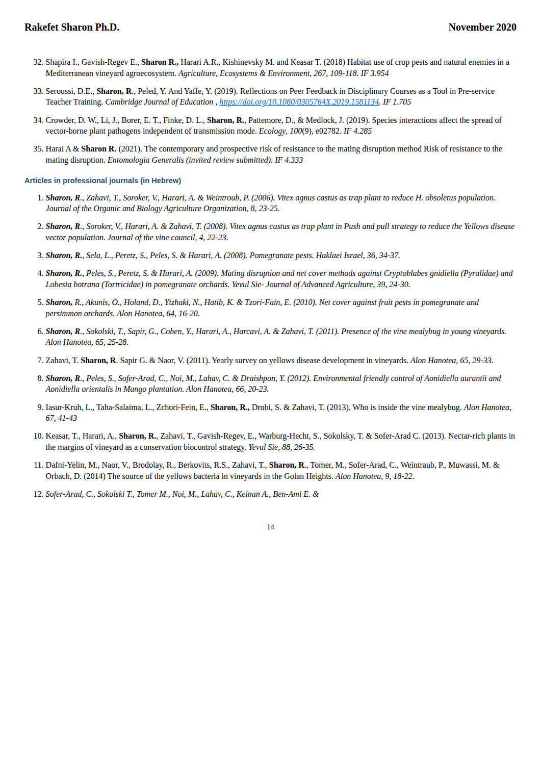Rakefet Sharon Ph.D. November 2020
Shapira I., Gavish-Regev E., Sharon R., Harari A.R., Kishinevsky M. and Keasar T. (2018) Habitat use of crop pests and natural enemies in a Mediterranean vineyard agroecosystem. Agriculture, Ecosystems & Environment, 267, 109-118. IF 3.954
Seroussi, D.E., Sharon, R., Peled, Y. And Yaffe, Y. (2019). Reflections on Peer Feedback in Disciplinary Courses as a Tool in Pre-service Teacher Training. Cambridge Journal of Education , https://doi.org/10.1080/0305764X.2019.1581134. IF 1.705
Crowder, D. W., Li, J., Borer, E. T., Finke, D. L., Sharon, R., Pattemore, D., & Medlock, J. (2019). Species interactions affect the spread of vector-borne plant pathogens independent of transmission mode. Ecology, 100(9), e02782. IF 4.285
Harai A & Sharon R. (2021). The contemporary and prospective risk of resistance to the mating disruption method Risk of resistance to the mating disruption. Entomologia Generalis (invited review submitted). IF 4.333
Articles in professional journals (in Hebrew)
Sharon, R., Zahavi, T., Soroker, V., Harari, A. & Weintroub, P. (2006). Vitex agnus castus as trap plant to reduce H. obsoletus population. Journal of the Organic and Biology Agriculture Organization, 8, 23-25.
Sharon, R., Soroker, V., Harari, A. & Zahavi, T. (2008). Vitex agnus castus as trap plant in Push and pull strategy to reduce the Yellows disease vector population. Journal of the vine council, 4, 22-23.
Sharon, R., Sela, L., Peretz, S., Peles, S. & Harari, A. (2008). Pomegranate pests. Haklaei Israel, 36, 34-37.
Sharon, R., Peles, S., Peretz, S. & Harari, A. (2009). Mating disruption and net cover methods against Cryptoblabes gnidiella (Pyralidae) and Lobesia botrana (Tortricidae) in pomegranate orchards. Yevul Sie- Journal of Advanced Agriculture, 39, 24-30.
Sharon, R., Akunis, O., Holand, D., Ytzhaki, N., Hatib, K. & Tzori-Fain, E. (2010). Net cover against fruit pests in pomegranate and persimmon orchards. Alon Hanotea, 64, 16-20.
Sharon, R., Sokolski, T., Sapir, G., Cohen, Y., Harari, A., Harcavi, A. & Zahavi, T. (2011). Presence of the vine mealybug in young vineyards. Alon Hanotea, 65, 25-28.
Zahavi, T. Sharon, R. Sapir G. & Naor, V. (2011). Yearly survey on yellows disease development in vineyards. Alon Hanotea, 65, 29-33.
Sharon, R., Peles, S., Sofer-Arad, C., Noi, M., Lahav, C. & Draishpon, Y. (2012). Environmental friendly control of Aonidiella aurantii and Aonidiella orientalis in Mango plantation. Alon Hanotea, 66, 20-23.
Iasur-Kruh, L., Taha-Salaima, L., Zchori-Fein, E., Sharon, R., Drobi, S. & Zahavi, T. (2013). Who is inside the vine mealybug. Alon Hanotea, 67, 41-43
Keasar, T., Harari, A., Sharon, R., Zahavi, T., Gavish-Regev, E., Warburg-Hecht, S., Sokolsky, T. & Sofer-Arad C. (2013). Nectar-rich plants in the margins of vineyard as a conservation biocontrol strategy. Yevul Sie, 88, 26-35.
Dafni-Yelin, M., Naor, V., Brodolay, R., Berkovits, R.S., Zahavi, T., Sharon, R., Tomer, M., Sofer-Arad, C., Weintraub, P., Muwassi, M. & Orbach, D. (2014) The source of the yellows bacteria in vineyards in the Golan Heights. Alon Hanotea, 9, 18-22.
Sofer-Arad, C., Sokolski T., Tomer M., Noi, M., Lahav, C., Keinan A., Ben-Ami E. &
14